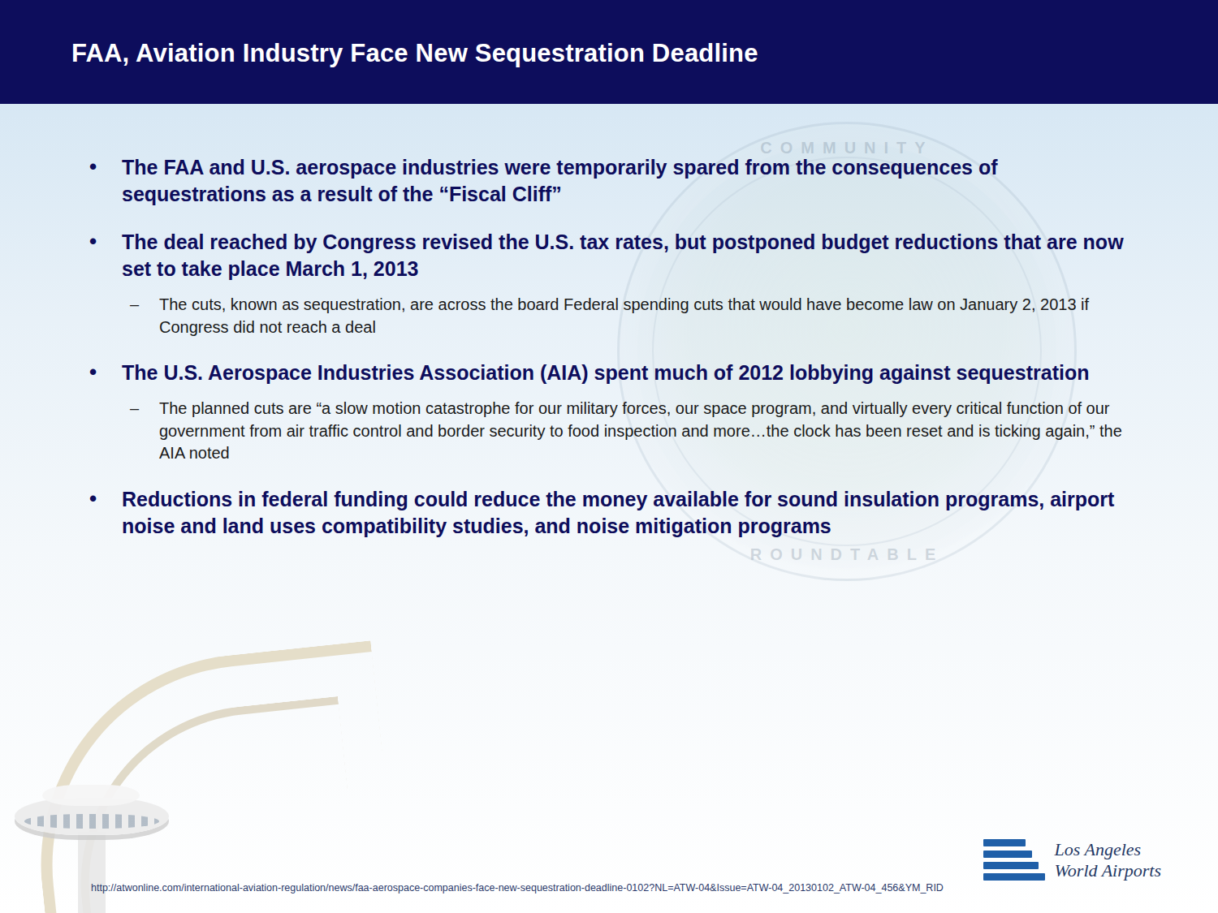FAA, Aviation Industry Face New Sequestration Deadline
COMMUNITY
ROUNDTABLE
The FAA and U.S. aerospace industries were temporarily spared from the consequences of sequestrations as a result of the “Fiscal Cliff”
The deal reached by Congress revised the U.S. tax rates, but postponed budget reductions that are now set to take place March 1, 2013
The cuts, known as sequestration, are across the board Federal spending cuts that would have become law on January 2, 2013 if Congress did not reach a deal
The U.S. Aerospace Industries Association (AIA) spent much of 2012 lobbying against sequestration
The planned cuts are “a slow motion catastrophe for our military forces, our space program, and virtually every critical function of our government from air traffic control and border security to food inspection and more…the clock has been reset and is ticking again,” the AIA noted
Reductions in federal funding could reduce the money available for sound insulation programs, airport noise and land uses compatibility studies, and noise mitigation programs
http://atwonline.com/international-aviation-regulation/news/faa-aerospace-companies-face-new-sequestration-deadline-0102?NL=ATW-04&Issue=ATW-04_20130102_ATW-04_456&YM_RID
Los Angeles
World Airports